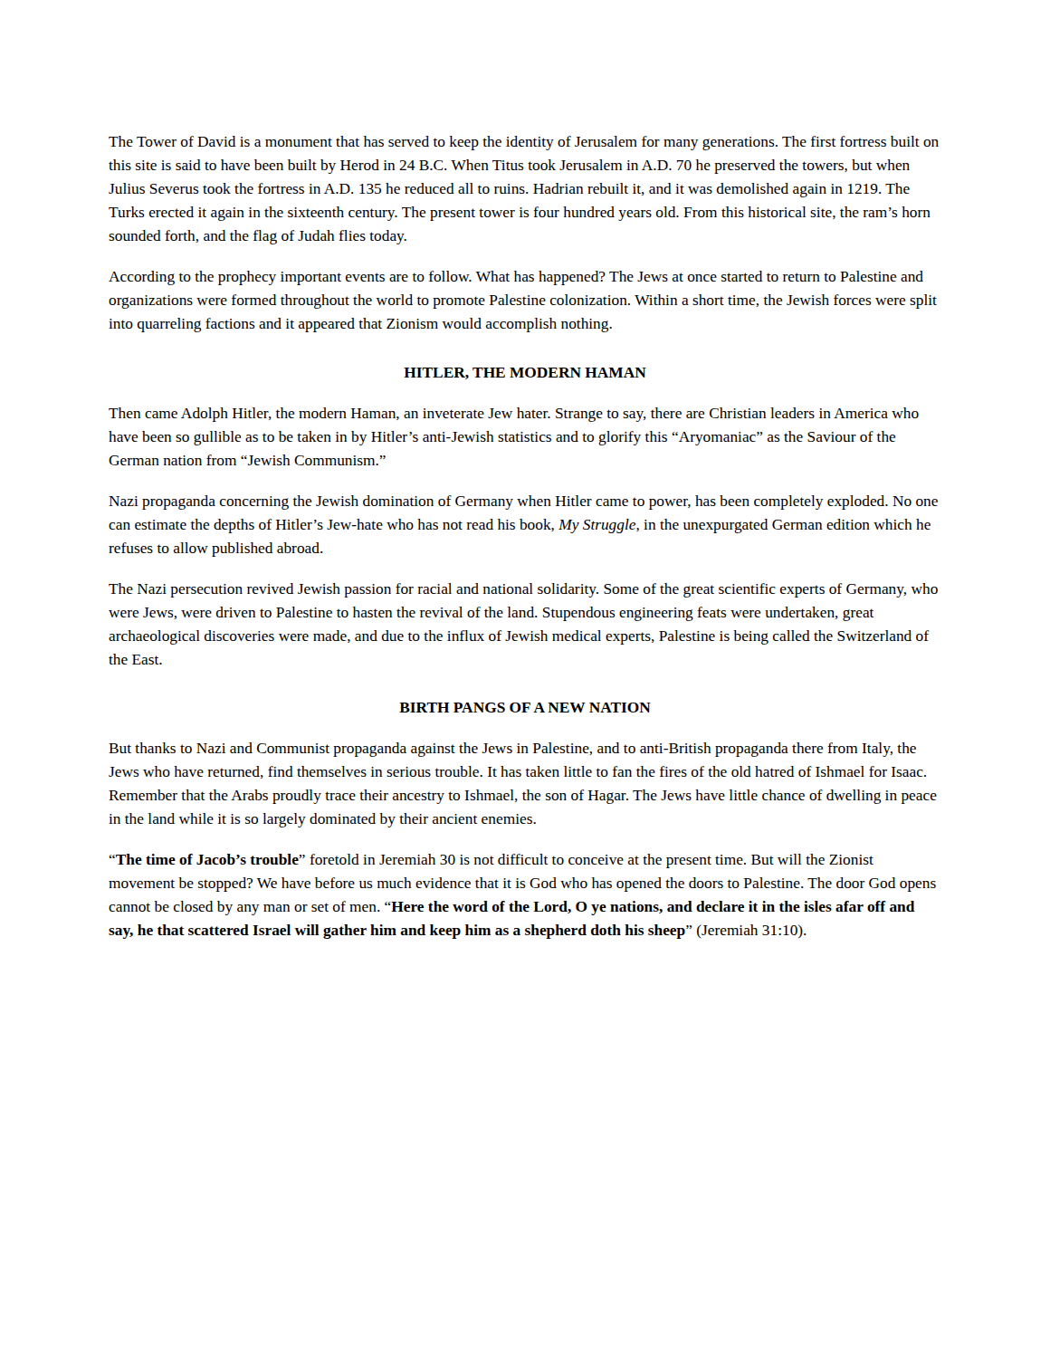The Tower of David is a monument that has served to keep the identity of Jerusalem for many generations. The first fortress built on this site is said to have been built by Herod in 24 B.C. When Titus took Jerusalem in A.D. 70 he preserved the towers, but when Julius Severus took the fortress in A.D. 135 he reduced all to ruins. Hadrian rebuilt it, and it was demolished again in 1219. The Turks erected it again in the sixteenth century. The present tower is four hundred years old. From this historical site, the ram’s horn sounded forth, and the flag of Judah flies today.
According to the prophecy important events are to follow. What has happened? The Jews at once started to return to Palestine and organizations were formed throughout the world to promote Palestine colonization. Within a short time, the Jewish forces were split into quarreling factions and it appeared that Zionism would accomplish nothing.
HITLER, THE MODERN HAMAN
Then came Adolph Hitler, the modern Haman, an inveterate Jew hater. Strange to say, there are Christian leaders in America who have been so gullible as to be taken in by Hitler’s anti-Jewish statistics and to glorify this “Aryomaniac” as the Saviour of the German nation from “Jewish Communism.”
Nazi propaganda concerning the Jewish domination of Germany when Hitler came to power, has been completely exploded. No one can estimate the depths of Hitler’s Jew-hate who has not read his book, My Struggle, in the unexpurgated German edition which he refuses to allow published abroad.
The Nazi persecution revived Jewish passion for racial and national solidarity. Some of the great scientific experts of Germany, who were Jews, were driven to Palestine to hasten the revival of the land. Stupendous engineering feats were undertaken, great archaeological discoveries were made, and due to the influx of Jewish medical experts, Palestine is being called the Switzerland of the East.
BIRTH PANGS OF A NEW NATION
But thanks to Nazi and Communist propaganda against the Jews in Palestine, and to anti-British propaganda there from Italy, the Jews who have returned, find themselves in serious trouble. It has taken little to fan the fires of the old hatred of Ishmael for Isaac. Remember that the Arabs proudly trace their ancestry to Ishmael, the son of Hagar. The Jews have little chance of dwelling in peace in the land while it is so largely dominated by their ancient enemies.
“The time of Jacob’s trouble” foretold in Jeremiah 30 is not difficult to conceive at the present time. But will the Zionist movement be stopped? We have before us much evidence that it is God who has opened the doors to Palestine. The door God opens cannot be closed by any man or set of men. “Here the word of the Lord, O ye nations, and declare it in the isles afar off and say, he that scattered Israel will gather him and keep him as a shepherd doth his sheep” (Jeremiah 31:10).